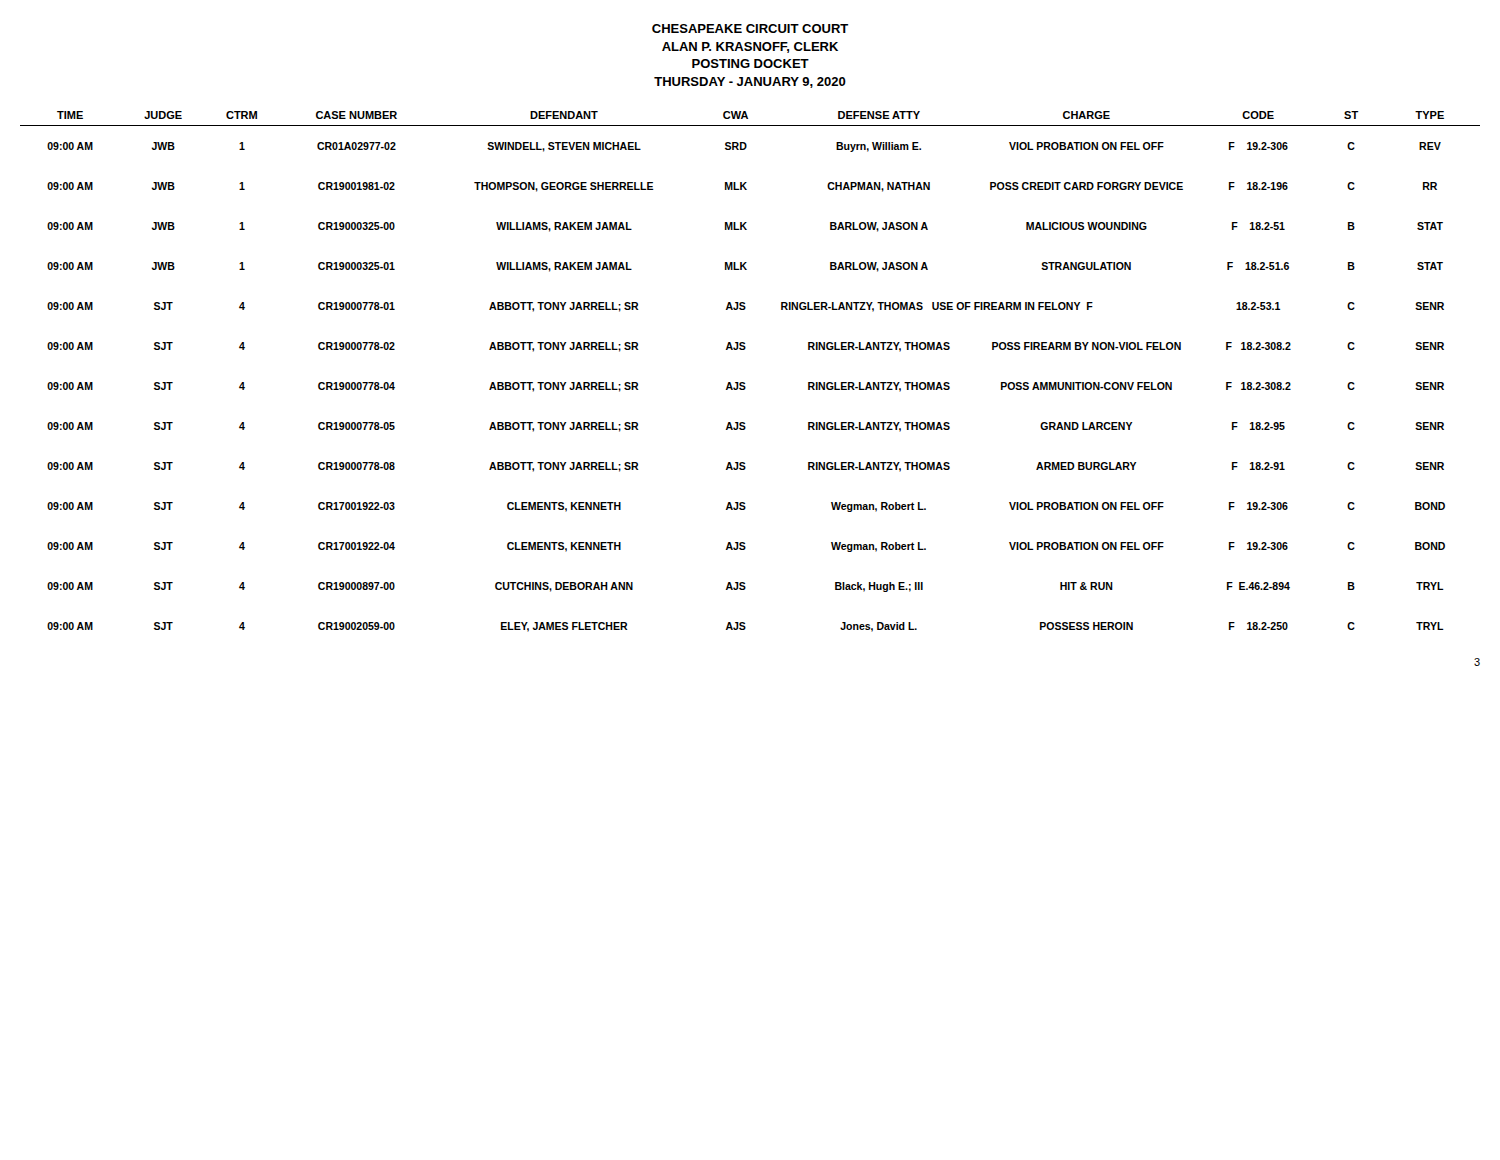CHESAPEAKE CIRCUIT COURT
ALAN P. KRASNOFF, CLERK
POSTING DOCKET
THURSDAY - JANUARY 9, 2020
| TIME | JUDGE | CTRM | CASE NUMBER | DEFENDANT | CWA | DEFENSE ATTY | CHARGE | CODE | ST | TYPE |
| --- | --- | --- | --- | --- | --- | --- | --- | --- | --- | --- |
| 09:00 AM | JWB | 1 | CR01A02977-02 | SWINDELL, STEVEN MICHAEL | SRD | Buyrn, William E. | VIOL PROBATION ON FEL OFF | F 19.2-306 | C | REV |
| 09:00 AM | JWB | 1 | CR19001981-02 | THOMPSON, GEORGE SHERRELLE | MLK | CHAPMAN, NATHAN | POSS CREDIT CARD FORGRY DEVICE | F 18.2-196 | C | RR |
| 09:00 AM | JWB | 1 | CR19000325-00 | WILLIAMS, RAKEM JAMAL | MLK | BARLOW, JASON A | MALICIOUS WOUNDING | F 18.2-51 | B | STAT |
| 09:00 AM | JWB | 1 | CR19000325-01 | WILLIAMS, RAKEM JAMAL | MLK | BARLOW, JASON A | STRANGULATION | F 18.2-51.6 | B | STAT |
| 09:00 AM | SJT | 4 | CR19000778-01 | ABBOTT, TONY JARRELL; SR | AJS | RINGLER-LANTZY, THOMAS USE OF FIREARM IN FELONY F | 18.2-53.1 | C | SENR |
| 09:00 AM | SJT | 4 | CR19000778-02 | ABBOTT, TONY JARRELL; SR | AJS | RINGLER-LANTZY, THOMAS | POSS FIREARM BY NON-VIOL FELON | F 18.2-308.2 | C | SENR |
| 09:00 AM | SJT | 4 | CR19000778-04 | ABBOTT, TONY JARRELL; SR | AJS | RINGLER-LANTZY, THOMAS | POSS AMMUNITION-CONV FELON | F 18.2-308.2 | C | SENR |
| 09:00 AM | SJT | 4 | CR19000778-05 | ABBOTT, TONY JARRELL; SR | AJS | RINGLER-LANTZY, THOMAS | GRAND LARCENY | F 18.2-95 | C | SENR |
| 09:00 AM | SJT | 4 | CR19000778-08 | ABBOTT, TONY JARRELL; SR | AJS | RINGLER-LANTZY, THOMAS | ARMED BURGLARY | F 18.2-91 | C | SENR |
| 09:00 AM | SJT | 4 | CR17001922-03 | CLEMENTS, KENNETH | AJS | Wegman, Robert L. | VIOL PROBATION ON FEL OFF | F 19.2-306 | C | BOND |
| 09:00 AM | SJT | 4 | CR17001922-04 | CLEMENTS, KENNETH | AJS | Wegman, Robert L. | VIOL PROBATION ON FEL OFF | F 19.2-306 | C | BOND |
| 09:00 AM | SJT | 4 | CR19000897-00 | CUTCHINS, DEBORAH ANN | AJS | Black, Hugh E.; III | HIT & RUN | F E.46.2-894 | B | TRYL |
| 09:00 AM | SJT | 4 | CR19002059-00 | ELEY, JAMES FLETCHER | AJS | Jones, David L. | POSSESS HEROIN | F 18.2-250 | C | TRYL |
3